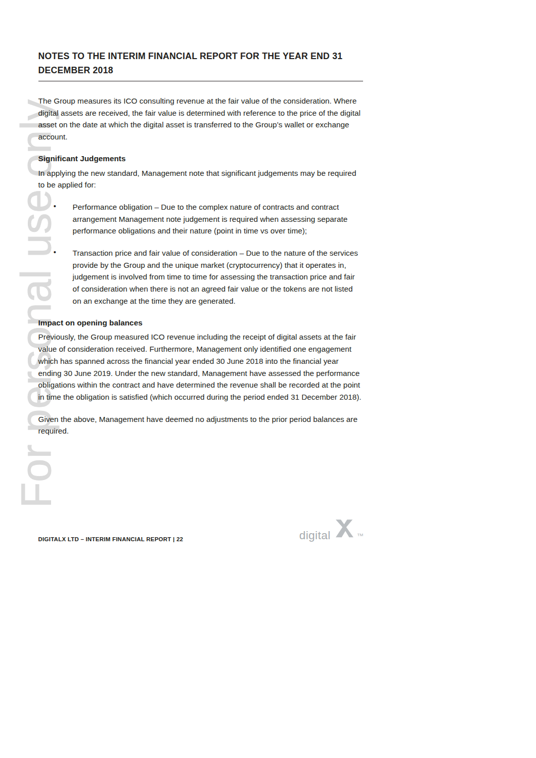For personal use only
Notes to the Interim Financial Report for the Year End 31 December 2018
The Group measures its ICO consulting revenue at the fair value of the consideration. Where digital assets are received, the fair value is determined with reference to the price of the digital asset on the date at which the digital asset is transferred to the Group’s wallet or exchange account.
Significant Judgements
In applying the new standard, Management note that significant judgements may be required to be applied for:
Performance obligation – Due to the complex nature of contracts and contract arrangement Management note judgement is required when assessing separate performance obligations and their nature (point in time vs over time);
Transaction price and fair value of consideration – Due to the nature of the services provide by the Group and the unique market (cryptocurrency) that it operates in, judgement is involved from time to time for assessing the transaction price and fair of consideration when there is not an agreed fair value or the tokens are not listed on an exchange at the time they are generated.
Impact on opening balances
Previously, the Group measured ICO revenue including the receipt of digital assets at the fair value of consideration received. Furthermore, Management only identified one engagement which has spanned across the financial year ended 30 June 2018 into the financial year ending 30 June 2019. Under the new standard, Management have assessed the performance obligations within the contract and have determined the revenue shall be recorded at the point in time the obligation is satisfied (which occurred during the period ended 31 December 2018).
Given the above, Management have deemed no adjustments to the prior period balances are required.
DIGITALX LTD – INTERIM FINANCIAL REPORT | 22
digital TM